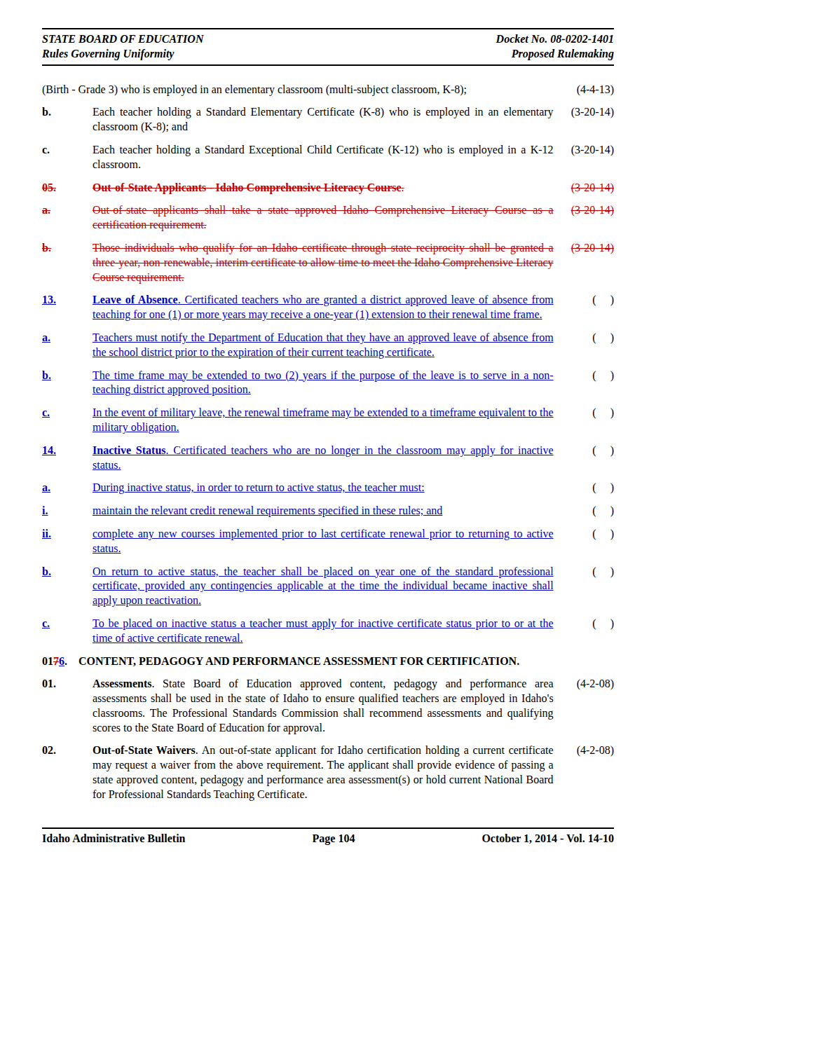STATE BOARD OF EDUCATION
Rules Governing Uniformity
Docket No. 08-0202-1401
Proposed Rulemaking
| (Birth - Grade 3) who is employed in an elementary classroom (multi-subject classroom, K-8); | (4-4-13) |
| b. | Each teacher holding a Standard Elementary Certificate (K-8) who is employed in an elementary classroom (K-8); and | (3-20-14) |
| c. | Each teacher holding a Standard Exceptional Child Certificate (K-12) who is employed in a K-12 classroom. | (3-20-14) |
| 05. | Out-of-State Applicants - Idaho Comprehensive Literacy Course . | (3-20-14) |
| a. | Out-of-state applicants shall take a state approved Idaho Comprehensive Literacy Course as a certification requirement. | (3-20-14) |
| b. | Those individuals who qualify for an Idaho certificate through state reciprocity shall be granted a three-year, non-renewable, interim certificate to allow time to meet the Idaho Comprehensive Literacy Course requirement. | (3-20-14) |
| 13. | Leave of Absence . Certificated teachers who are granted a district approved leave of absence from teaching for one (1) or more years may receive a one-year (1) extension to their renewal time frame. | ( ) |
| a. | Teachers must notify the Department of Education that they have an approved leave of absence from the school district prior to the expiration of their current teaching certificate. | ( ) |
| b. | The time frame may be extended to two (2) years if the purpose of the leave is to serve in a non-teaching district approved position. | ( ) |
| c. | In the event of military leave, the renewal timeframe may be extended to a timeframe equivalent to the military obligation. | ( ) |
| 14. | Inactive Status . Certificated teachers who are no longer in the classroom may apply for inactive status. | ( ) |
| a. | During inactive status, in order to return to active status, the teacher must: | ( ) |
| i. | maintain the relevant credit renewal requirements specified in these rules; and | ( ) |
| ii. | complete any new courses implemented prior to last certificate renewal prior to returning to active status. | ( ) |
| b. | On return to active status, the teacher shall be placed on year one of the standard professional certificate, provided any contingencies applicable at the time the individual became inactive shall apply upon reactivation. | ( ) |
| c. | To be placed on inactive status a teacher must apply for inactive certificate status prior to or at the time of active certificate renewal. | ( ) |
0176. CONTENT, PEDAGOGY AND PERFORMANCE ASSESSMENT FOR CERTIFICATION.
| 01. | Assessments . State Board of Education approved content, pedagogy and performance area assessments shall be used in the state of Idaho to ensure qualified teachers are employed in Idaho's classrooms. The Professional Standards Commission shall recommend assessments and qualifying scores to the State Board of Education for approval. | (4-2-08) |
| 02. | Out-of-State Waivers . An out-of-state applicant for Idaho certification holding a current certificate may request a waiver from the above requirement. The applicant shall provide evidence of passing a state approved content, pedagogy and performance area assessment(s) or hold current National Board for Professional Standards Teaching Certificate. | (4-2-08) |
Idaho Administrative Bulletin
October 1, 2014 - Vol. 14-10
Page 104